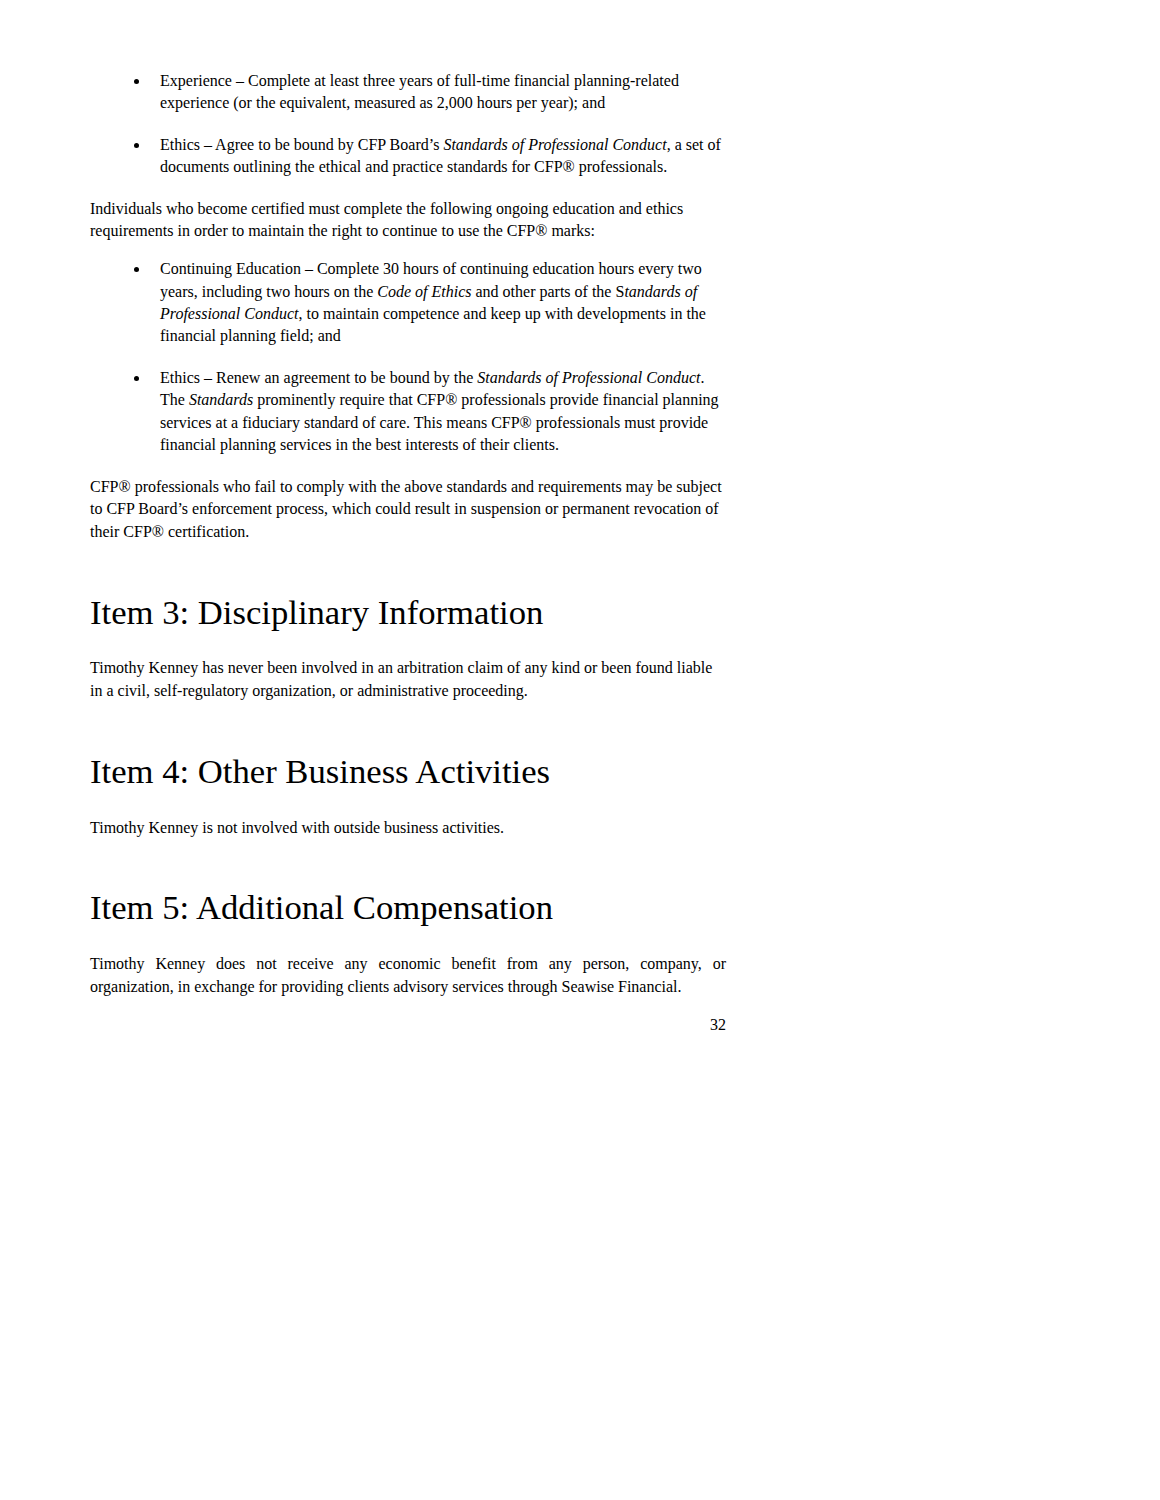Experience – Complete at least three years of full-time financial planning-related experience (or the equivalent, measured as 2,000 hours per year); and
Ethics – Agree to be bound by CFP Board’s Standards of Professional Conduct, a set of documents outlining the ethical and practice standards for CFP® professionals.
Individuals who become certified must complete the following ongoing education and ethics requirements in order to maintain the right to continue to use the CFP® marks:
Continuing Education – Complete 30 hours of continuing education hours every two years, including two hours on the Code of Ethics and other parts of the Standards of Professional Conduct, to maintain competence and keep up with developments in the financial planning field; and
Ethics – Renew an agreement to be bound by the Standards of Professional Conduct.
The Standards prominently require that CFP® professionals provide financial planning services at a fiduciary standard of care. This means CFP® professionals must provide financial planning services in the best interests of their clients.
CFP® professionals who fail to comply with the above standards and requirements may be subject to CFP Board’s enforcement process, which could result in suspension or permanent revocation of their CFP® certification.
Item 3: Disciplinary Information
Timothy Kenney has never been involved in an arbitration claim of any kind or been found liable in a civil, self-regulatory organization, or administrative proceeding.
Item 4: Other Business Activities
Timothy Kenney is not involved with outside business activities.
Item 5: Additional Compensation
Timothy Kenney does not receive any economic benefit from any person, company, or organization, in exchange for providing clients advisory services through Seawise Financial.
32